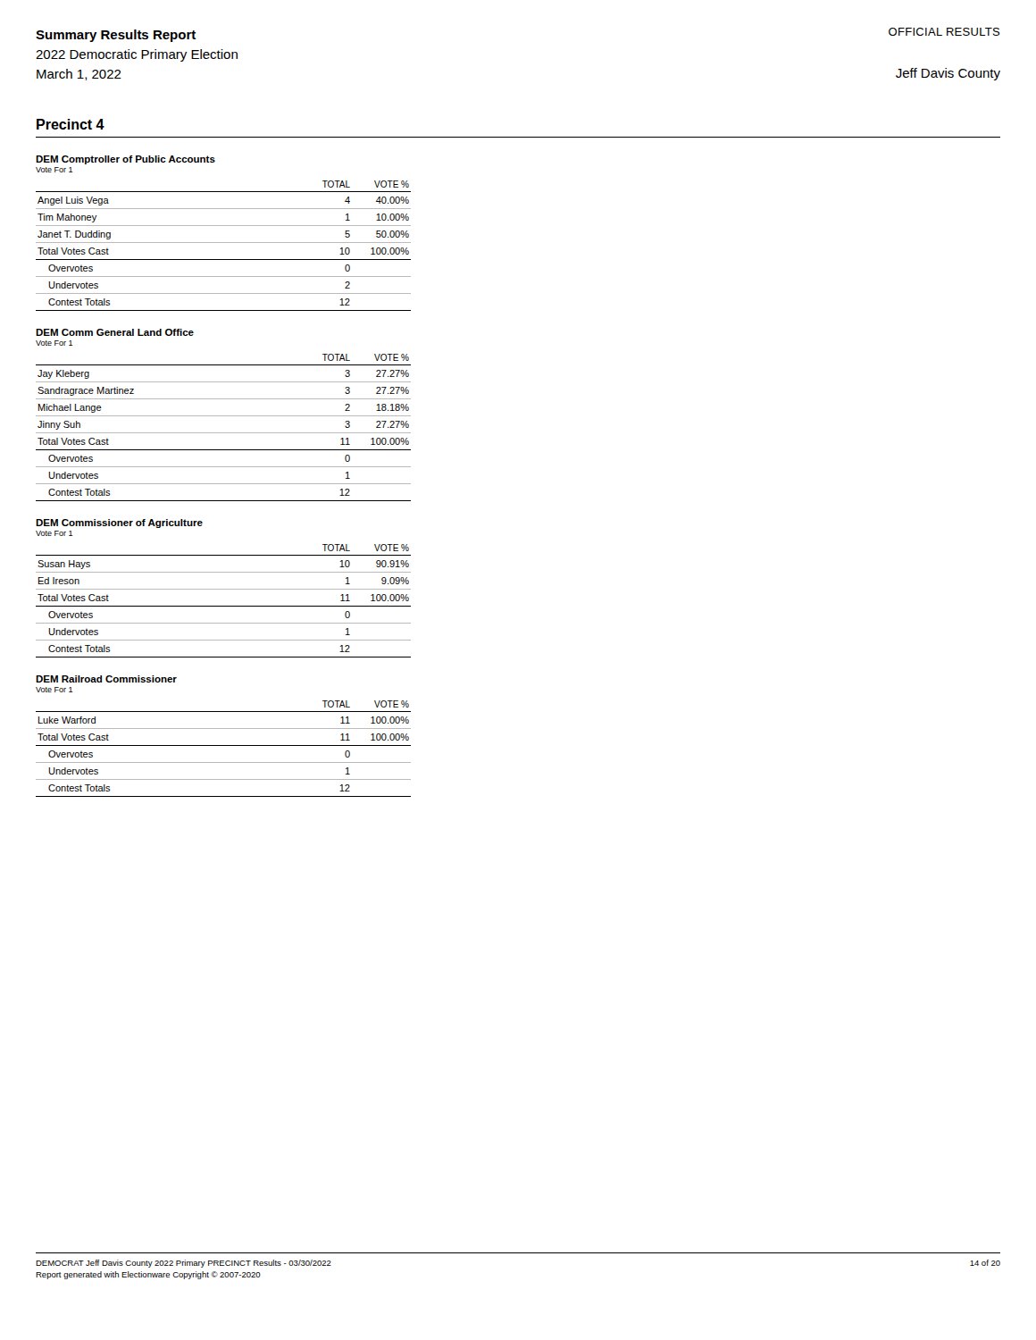OFFICIAL RESULTS
Jeff Davis County
Summary Results Report
2022 Democratic Primary Election
March 1, 2022
Precinct 4
DEM Comptroller of Public Accounts
Vote For 1
| | TOTAL | VOTE % |
| --- | --- | --- |
| Angel Luis Vega | 4 | 40.00% |
| Tim Mahoney | 1 | 10.00% |
| Janet T. Dudding | 5 | 50.00% |
| Total Votes Cast | 10 | 100.00% |
| Overvotes | 0 | |
| Undervotes | 2 | |
| Contest Totals | 12 | |
DEM Comm General Land Office
Vote For 1
| | TOTAL | VOTE % |
| --- | --- | --- |
| Jay Kleberg | 3 | 27.27% |
| Sandragrace Martinez | 3 | 27.27% |
| Michael Lange | 2 | 18.18% |
| Jinny Suh | 3 | 27.27% |
| Total Votes Cast | 11 | 100.00% |
| Overvotes | 0 | |
| Undervotes | 1 | |
| Contest Totals | 12 | |
DEM Commissioner of Agriculture
Vote For 1
| | TOTAL | VOTE % |
| --- | --- | --- |
| Susan Hays | 10 | 90.91% |
| Ed Ireson | 1 | 9.09% |
| Total Votes Cast | 11 | 100.00% |
| Overvotes | 0 | |
| Undervotes | 1 | |
| Contest Totals | 12 | |
DEM Railroad Commissioner
Vote For 1
| | TOTAL | VOTE % |
| --- | --- | --- |
| Luke Warford | 11 | 100.00% |
| Total Votes Cast | 11 | 100.00% |
| Overvotes | 0 | |
| Undervotes | 1 | |
| Contest Totals | 12 | |
DEMOCRAT Jeff Davis County 2022 Primary PRECINCT Results - 03/30/2022 14 of 20
Report generated with Electionware Copyright © 2007-2020